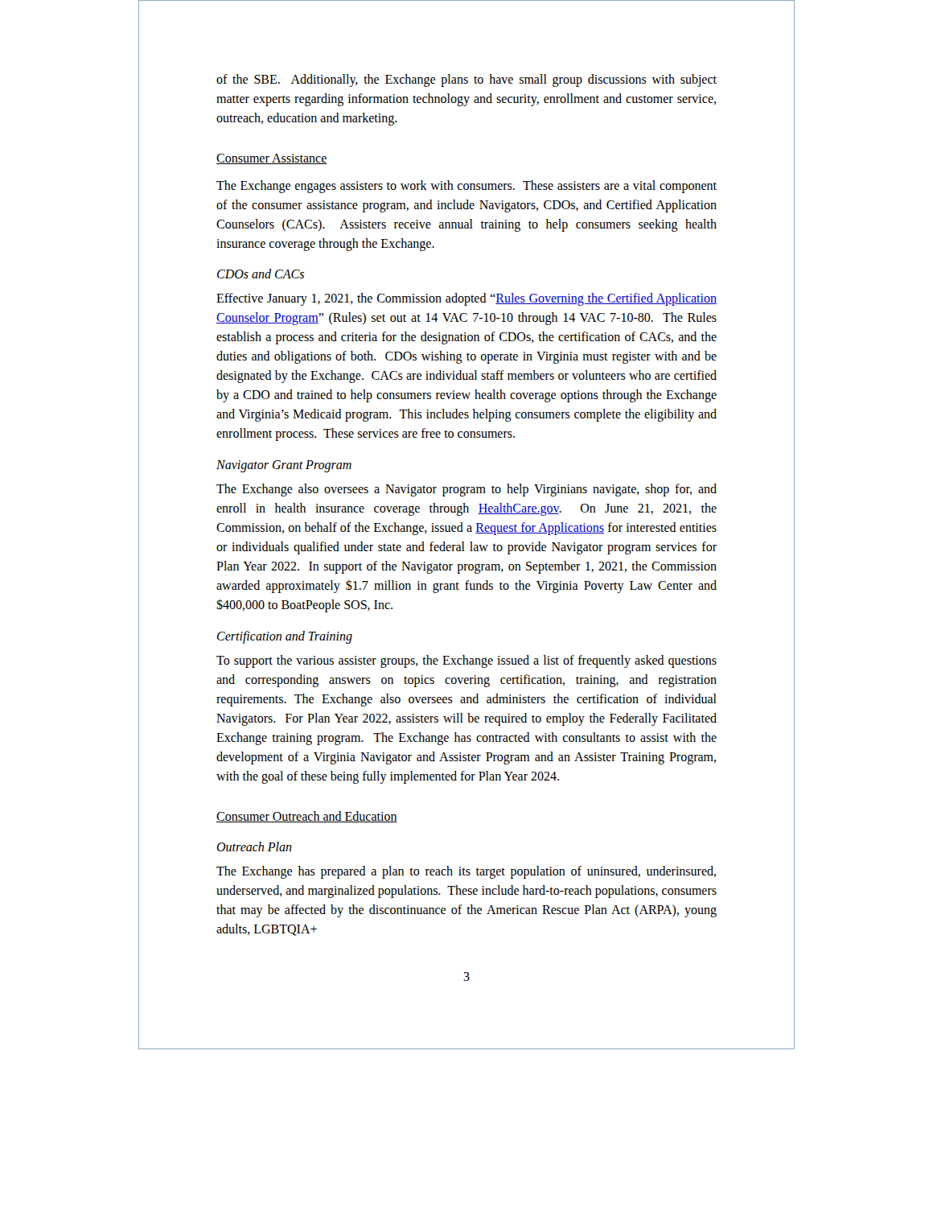of the SBE. Additionally, the Exchange plans to have small group discussions with subject matter experts regarding information technology and security, enrollment and customer service, outreach, education and marketing.
Consumer Assistance
The Exchange engages assisters to work with consumers. These assisters are a vital component of the consumer assistance program, and include Navigators, CDOs, and Certified Application Counselors (CACs). Assisters receive annual training to help consumers seeking health insurance coverage through the Exchange.
CDOs and CACs
Effective January 1, 2021, the Commission adopted “Rules Governing the Certified Application Counselor Program” (Rules) set out at 14 VAC 7-10-10 through 14 VAC 7-10-80. The Rules establish a process and criteria for the designation of CDOs, the certification of CACs, and the duties and obligations of both. CDOs wishing to operate in Virginia must register with and be designated by the Exchange. CACs are individual staff members or volunteers who are certified by a CDO and trained to help consumers review health coverage options through the Exchange and Virginia’s Medicaid program. This includes helping consumers complete the eligibility and enrollment process. These services are free to consumers.
Navigator Grant Program
The Exchange also oversees a Navigator program to help Virginians navigate, shop for, and enroll in health insurance coverage through HealthCare.gov. On June 21, 2021, the Commission, on behalf of the Exchange, issued a Request for Applications for interested entities or individuals qualified under state and federal law to provide Navigator program services for Plan Year 2022. In support of the Navigator program, on September 1, 2021, the Commission awarded approximately $1.7 million in grant funds to the Virginia Poverty Law Center and $400,000 to BoatPeople SOS, Inc.
Certification and Training
To support the various assister groups, the Exchange issued a list of frequently asked questions and corresponding answers on topics covering certification, training, and registration requirements. The Exchange also oversees and administers the certification of individual Navigators. For Plan Year 2022, assisters will be required to employ the Federally Facilitated Exchange training program. The Exchange has contracted with consultants to assist with the development of a Virginia Navigator and Assister Program and an Assister Training Program, with the goal of these being fully implemented for Plan Year 2024.
Consumer Outreach and Education
Outreach Plan
The Exchange has prepared a plan to reach its target population of uninsured, underinsured, underserved, and marginalized populations. These include hard-to-reach populations, consumers that may be affected by the discontinuance of the American Rescue Plan Act (ARPA), young adults, LGBTQIA+
3